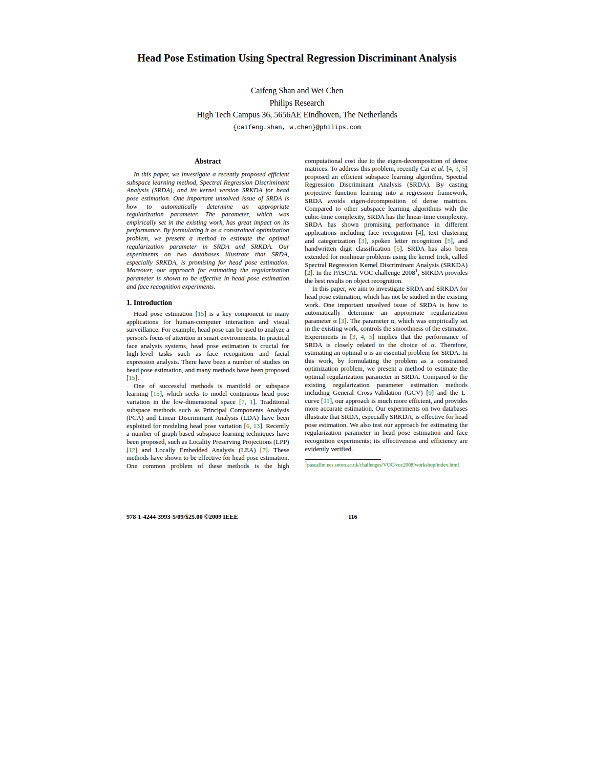Head Pose Estimation Using Spectral Regression Discriminant Analysis
Caifeng Shan and Wei Chen
Philips Research
High Tech Campus 36, 5656AE Eindhoven, The Netherlands
{caifeng.shan, w.chen}@philips.com
Abstract
In this paper, we investigate a recently proposed efficient subspace learning method, Spectral Regression Discriminant Analysis (SRDA), and its kernel version SRKDA for head pose estimation. One important unsolved issue of SRDA is how to automatically determine an appropriate regularization parameter. The parameter, which was empirically set in the existing work, has great impact on its performance. By formulating it as a constrained optimization problem, we present a method to estimate the optimal regularization parameter in SRDA and SRKDA. Our experiments on two databases illustrate that SRDA, especially SRKDA, is promising for head pose estimation. Moreover, our approach for estimating the regularization parameter is shown to be effective in head pose estimation and face recognition experiments.
1. Introduction
Head pose estimation [15] is a key component in many applications for human-computer interaction and visual surveillance. For example, head pose can be used to analyze a person's focus of attention in smart environments. In practical face analysis systems, head pose estimation is crucial for high-level tasks such as face recognition and facial expression analysis. There have been a number of studies on head pose estimation, and many methods have been proposed [15].
One of successful methods is manifold or subspace learning [15], which seeks to model continuous head pose variation in the low-dimensional space [7, 1]. Traditional subspace methods such as Principal Components Analysis (PCA) and Linear Discriminant Analysis (LDA) have been exploited for modeling head pose variation [6, 13]. Recently a number of graph-based subspace learning techniques have been proposed, such as Locality Preserving Projections (LPP) [12] and Locally Embedded Analysis (LEA) [7]. These methods have shown to be effective for head pose estimation. One common problem of these methods is the high computational cost due to the eigen-decomposition of dense matrices. To address this problem, recently Cai et al. [4, 3, 5] proposed an efficient subspace learning algorithm, Spectral Regression Discriminant Analysis (SRDA). By casting projective function learning into a regression framework, SRDA avoids eigen-decomposition of dense matrices. Compared to other subspace learning algorithms with the cubic-time complexity, SRDA has the linear-time complexity. SRDA has shown promising performance in different applications including face recognition [4], text clustering and categorization [3], spoken letter recognition [5], and handwritten digit classification [5]. SRDA has also been extended for nonlinear problems using the kernel trick, called Spectral Regression Kernel Discriminant Analysis (SRKDA) [2]. In the PASCAL VOC challenge 20081, SRKDA provides the best results on object recognition.
In this paper, we aim to investigate SRDA and SRKDA for head pose estimation, which has not be studied in the existing work. One important unsolved issue of SRDA is how to automatically determine an appropriate regularization parameter α [3]. The parameter α, which was empirically set in the existing work, controls the smoothness of the estimator. Experiments in [3, 4, 5] implies that the performance of SRDA is closely related to the choice of α. Therefore, estimating an optimal α is an essential problem for SRDA. In this work, by formulating the problem as a constrained optimization problem, we present a method to estimate the optimal regularization parameter in SRDA. Compared to the existing regularization parameter estimation methods including General Cross-Validation (GCV) [9] and the L-curve [11], our approach is much more efficient, and provides more accurate estimation. Our experiments on two databases illustrate that SRDA, especially SRKDA, is effective for head pose estimation. We also test our approach for estimating the regularization parameter in head pose estimation and face recognition experiments; its effectiveness and efficiency are evidently verified.
1pascallin.ecs.soton.ac.uk/challenges/VOC/voc2008/workshop/index.html
978-1-4244-3993-5/09/$25.00 ©2009 IEEE
116